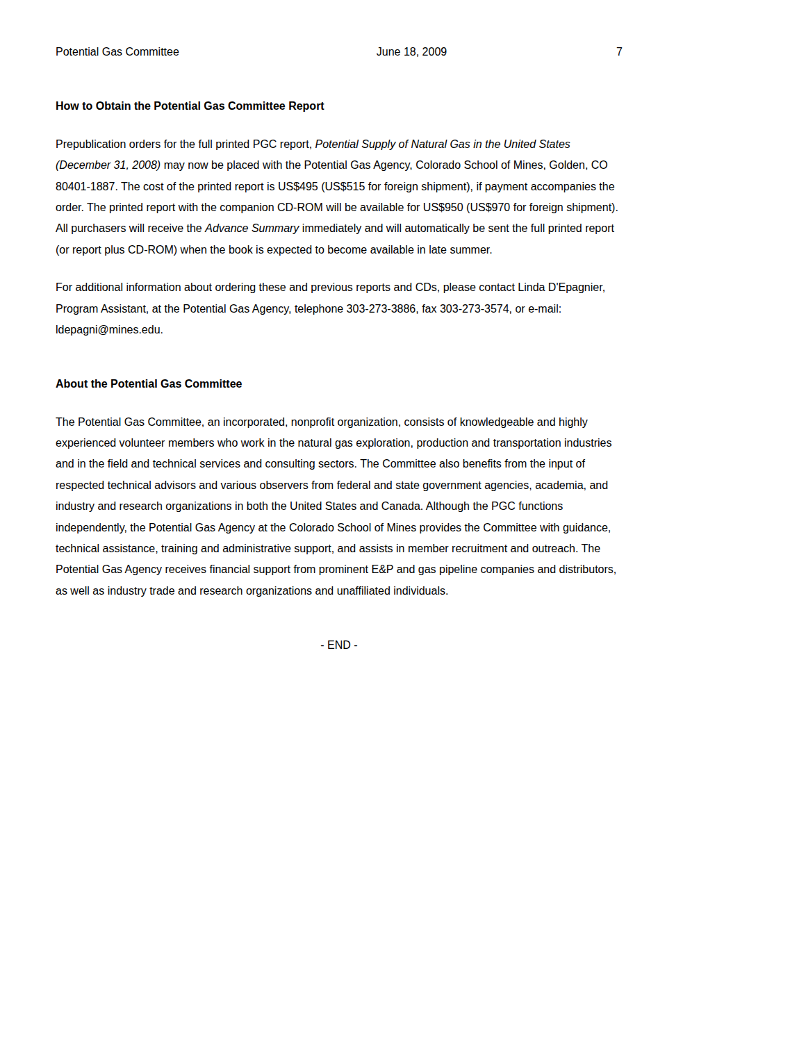Potential Gas Committee June 18, 2009 7
How to Obtain the Potential Gas Committee Report
Prepublication orders for the full printed PGC report, Potential Supply of Natural Gas in the United States (December 31, 2008) may now be placed with the Potential Gas Agency, Colorado School of Mines, Golden, CO 80401-1887. The cost of the printed report is US$495 (US$515 for foreign shipment), if payment accompanies the order. The printed report with the companion CD-ROM will be available for US$950 (US$970 for foreign shipment). All purchasers will receive the Advance Summary immediately and will automatically be sent the full printed report (or report plus CD-ROM) when the book is expected to become available in late summer.
For additional information about ordering these and previous reports and CDs, please contact Linda D'Epagnier, Program Assistant, at the Potential Gas Agency, telephone 303-273-3886, fax 303-273-3574, or e-mail: ldepagni@mines.edu.
About the Potential Gas Committee
The Potential Gas Committee, an incorporated, nonprofit organization, consists of knowledgeable and highly experienced volunteer members who work in the natural gas exploration, production and transportation industries and in the field and technical services and consulting sectors. The Committee also benefits from the input of respected technical advisors and various observers from federal and state government agencies, academia, and industry and research organizations in both the United States and Canada. Although the PGC functions independently, the Potential Gas Agency at the Colorado School of Mines provides the Committee with guidance, technical assistance, training and administrative support, and assists in member recruitment and outreach. The Potential Gas Agency receives financial support from prominent E&P and gas pipeline companies and distributors, as well as industry trade and research organizations and unaffiliated individuals.
- END -